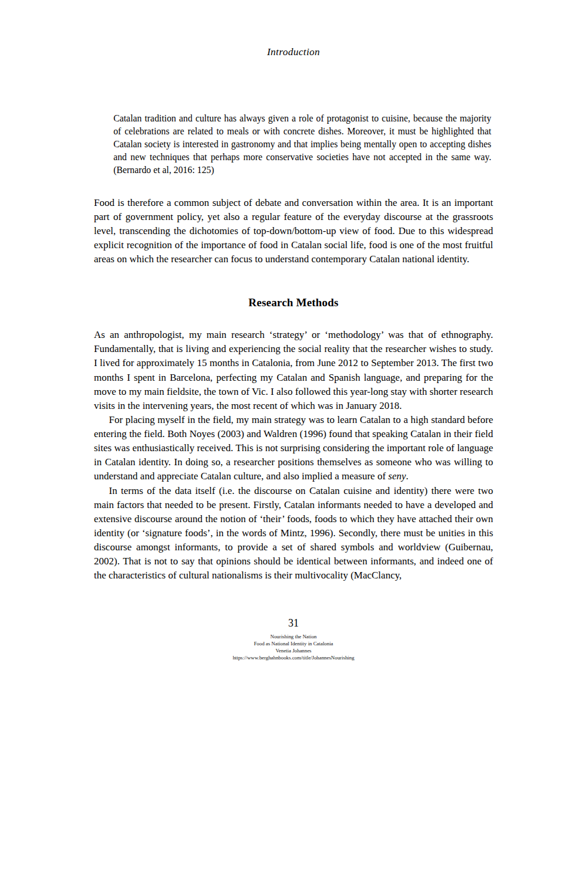Introduction
Catalan tradition and culture has always given a role of protagonist to cuisine, because the majority of celebrations are related to meals or with concrete dishes. Moreover, it must be highlighted that Catalan society is interested in gastronomy and that implies being mentally open to accepting dishes and new techniques that perhaps more conservative societies have not accepted in the same way. (Bernardo et al, 2016: 125)
Food is therefore a common subject of debate and conversation within the area. It is an important part of government policy, yet also a regular feature of the everyday discourse at the grassroots level, transcending the dichotomies of top-down/bottom-up view of food. Due to this widespread explicit recognition of the importance of food in Catalan social life, food is one of the most fruitful areas on which the researcher can focus to understand contemporary Catalan national identity.
Research Methods
As an anthropologist, my main research ‘strategy’ or ‘methodology’ was that of ethnography. Fundamentally, that is living and experiencing the social reality that the researcher wishes to study. I lived for approximately 15 months in Catalonia, from June 2012 to September 2013. The first two months I spent in Barcelona, perfecting my Catalan and Spanish language, and preparing for the move to my main fieldsite, the town of Vic. I also followed this year-long stay with shorter research visits in the intervening years, the most recent of which was in January 2018.
For placing myself in the field, my main strategy was to learn Catalan to a high standard before entering the field. Both Noyes (2003) and Waldren (1996) found that speaking Catalan in their field sites was enthusiastically received. This is not surprising considering the important role of language in Catalan identity. In doing so, a researcher positions themselves as someone who was willing to understand and appreciate Catalan culture, and also implied a measure of seny.
In terms of the data itself (i.e. the discourse on Catalan cuisine and identity) there were two main factors that needed to be present. Firstly, Catalan informants needed to have a developed and extensive discourse around the notion of ‘their’ foods, foods to which they have attached their own identity (or ‘signature foods’, in the words of Mintz, 1996). Secondly, there must be unities in this discourse amongst informants, to provide a set of shared symbols and worldview (Guibernau, 2002). That is not to say that opinions should be identical between informants, and indeed one of the characteristics of cultural nationalisms is their multivocality (MacClancy,
31
Nourishing the Nation
Food as National Identity in Catalonia
Venetia Johannes
https://www.berghahnbooks.com/title/JohannesNourishing